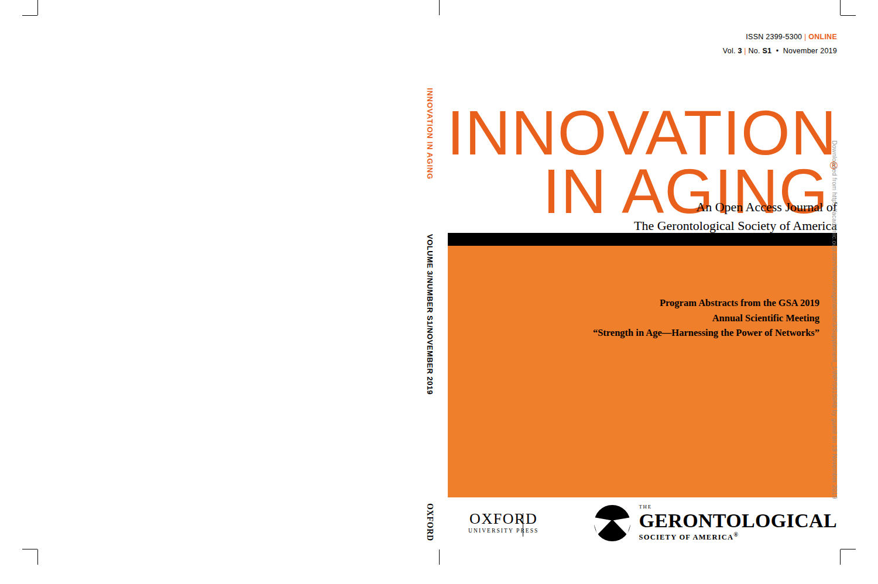INNOVATION IN AGING
VOLUME 3/NUMBER S1/NOVEMBER 2019
OXFORD
ISSN 2399-5300 | ONLINE
Vol. 3 | No. S1 • November 2019
INNOVATION
IN AGING®
An Open Access Journal of
The Gerontological Society of America
Program Abstracts from the GSA 2019
Annual Scientific Meeting
“Strength in Age—Harnessing the Power of Networks”
OXFORD
UNIVERSITY PRESS
THE GERONTOLOGICAL SOCIETY OF AMERICA®
Downloaded from https://academic.oup.com/innovateage/article/3/Supplement_1/iNP/5615048 by guest on 19 November 2019